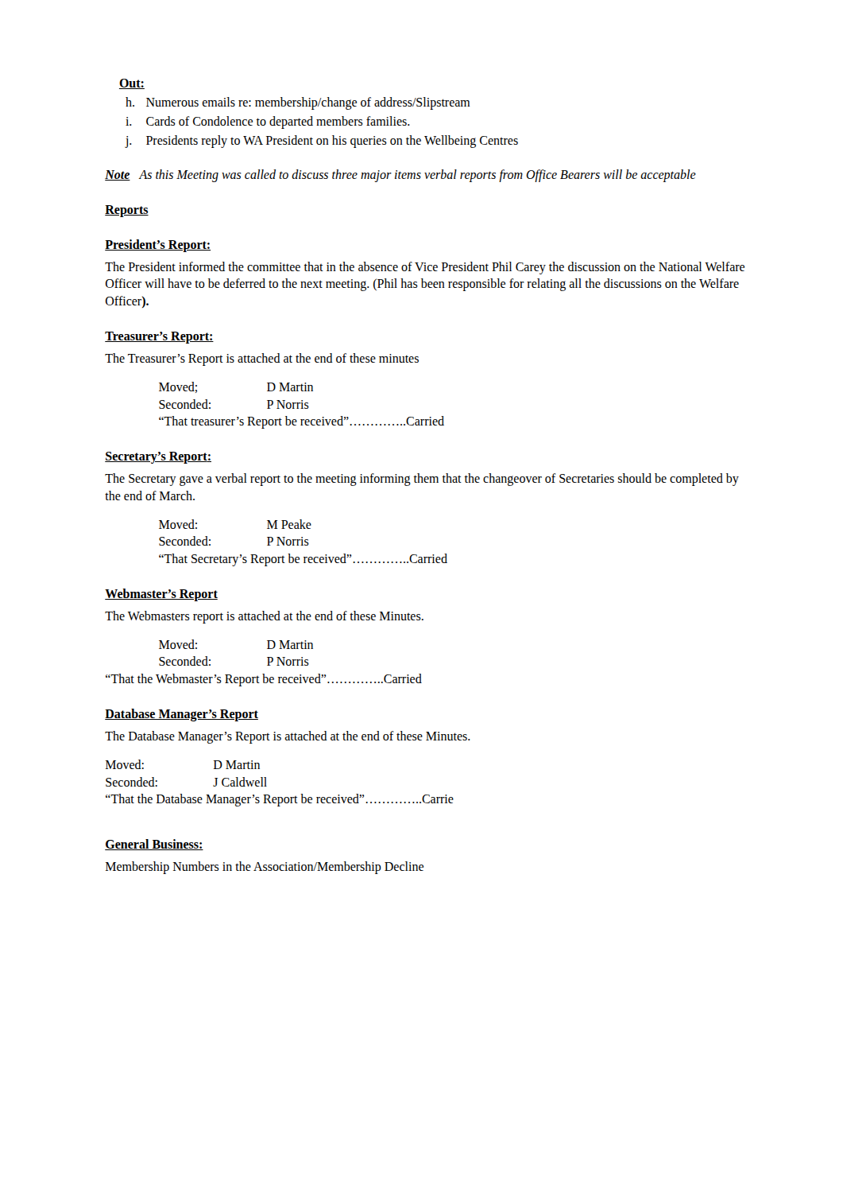Out:
h. Numerous emails re: membership/change of address/Slipstream
i. Cards of Condolence to departed members families.
j. Presidents reply to WA President on his queries on the Wellbeing Centres
Note As this Meeting was called to discuss three major items verbal reports from Office Bearers will be acceptable
Reports
President’s Report:
The President informed the committee that in the absence of Vice President Phil Carey the discussion on the National Welfare Officer will have to be deferred to the next meeting. (Phil has been responsible for relating all the discussions on the Welfare Officer).
Treasurer’s Report:
The Treasurer’s Report is attached at the end of these minutes
Moved; D Martin Seconded: P Norris “That treasurer’s Report be received”…………..Carried
Secretary’s Report:
The Secretary gave a verbal report to the meeting informing them that the changeover of Secretaries should be completed by the end of March.
Moved: M Peake Seconded: P Norris “That Secretary’s Report be received”…………..Carried
Webmaster’s Report
The Webmasters report is attached at the end of these Minutes.
Moved: D Martin Seconded: P Norris
“That the Webmaster’s Report be received”…………..Carried
Database Manager’s Report
The Database Manager’s Report is attached at the end of these Minutes.
Moved: D Martin Seconded: J Caldwell “That the Database Manager’s Report be received”…………..Carrie
General Business:
Membership Numbers in the Association/Membership Decline